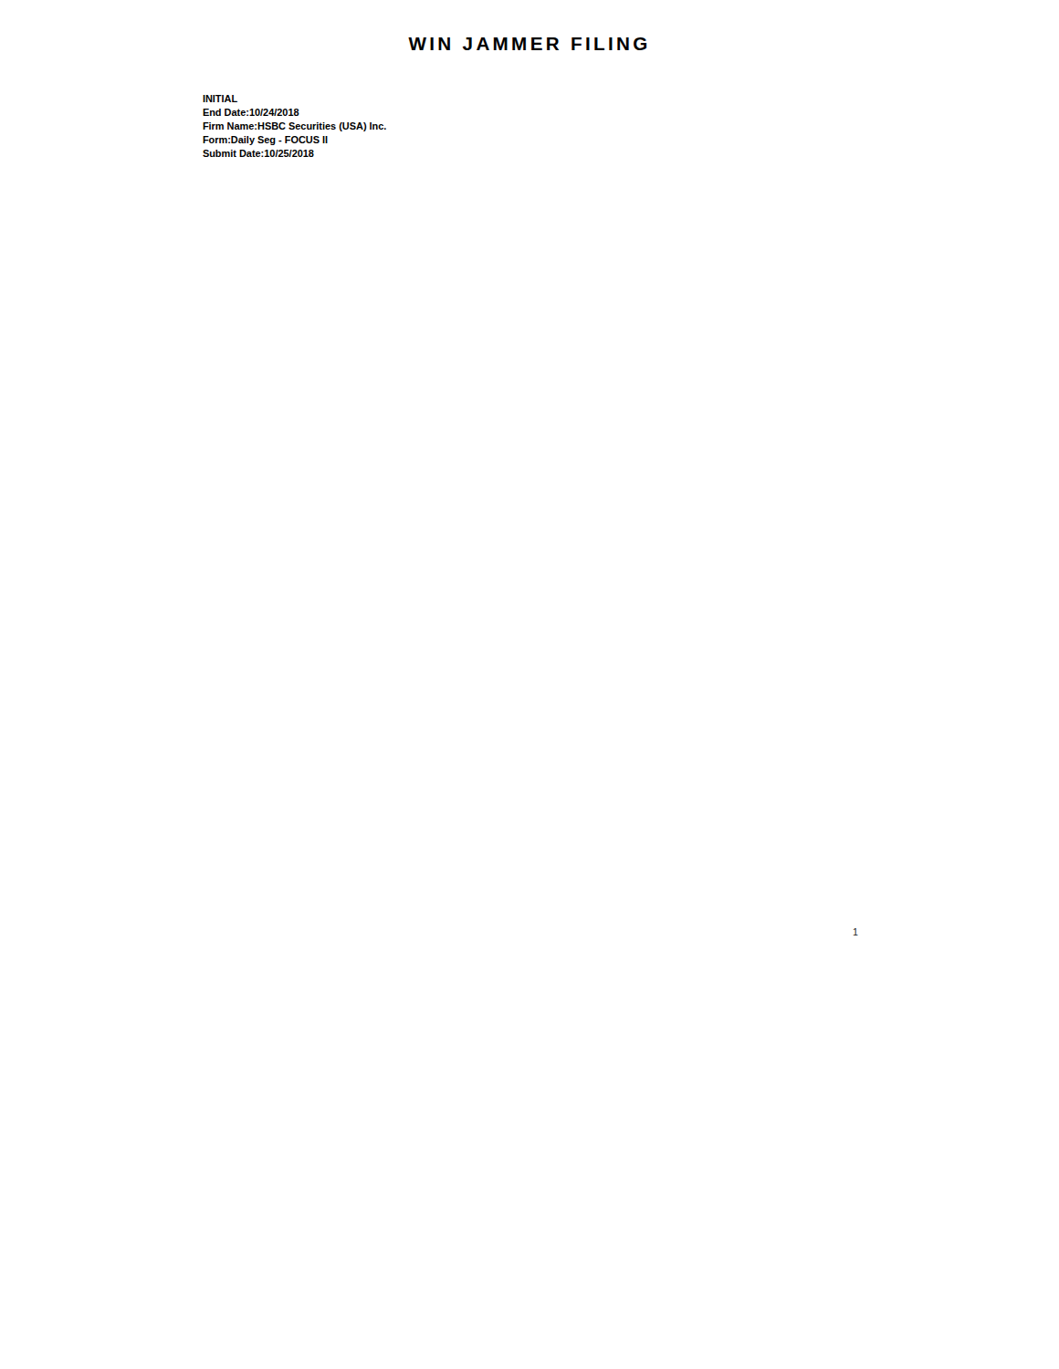WIN JAMMER FILING
INITIAL
End Date:10/24/2018
Firm Name:HSBC Securities (USA) Inc.
Form:Daily Seg - FOCUS II
Submit Date:10/25/2018
1